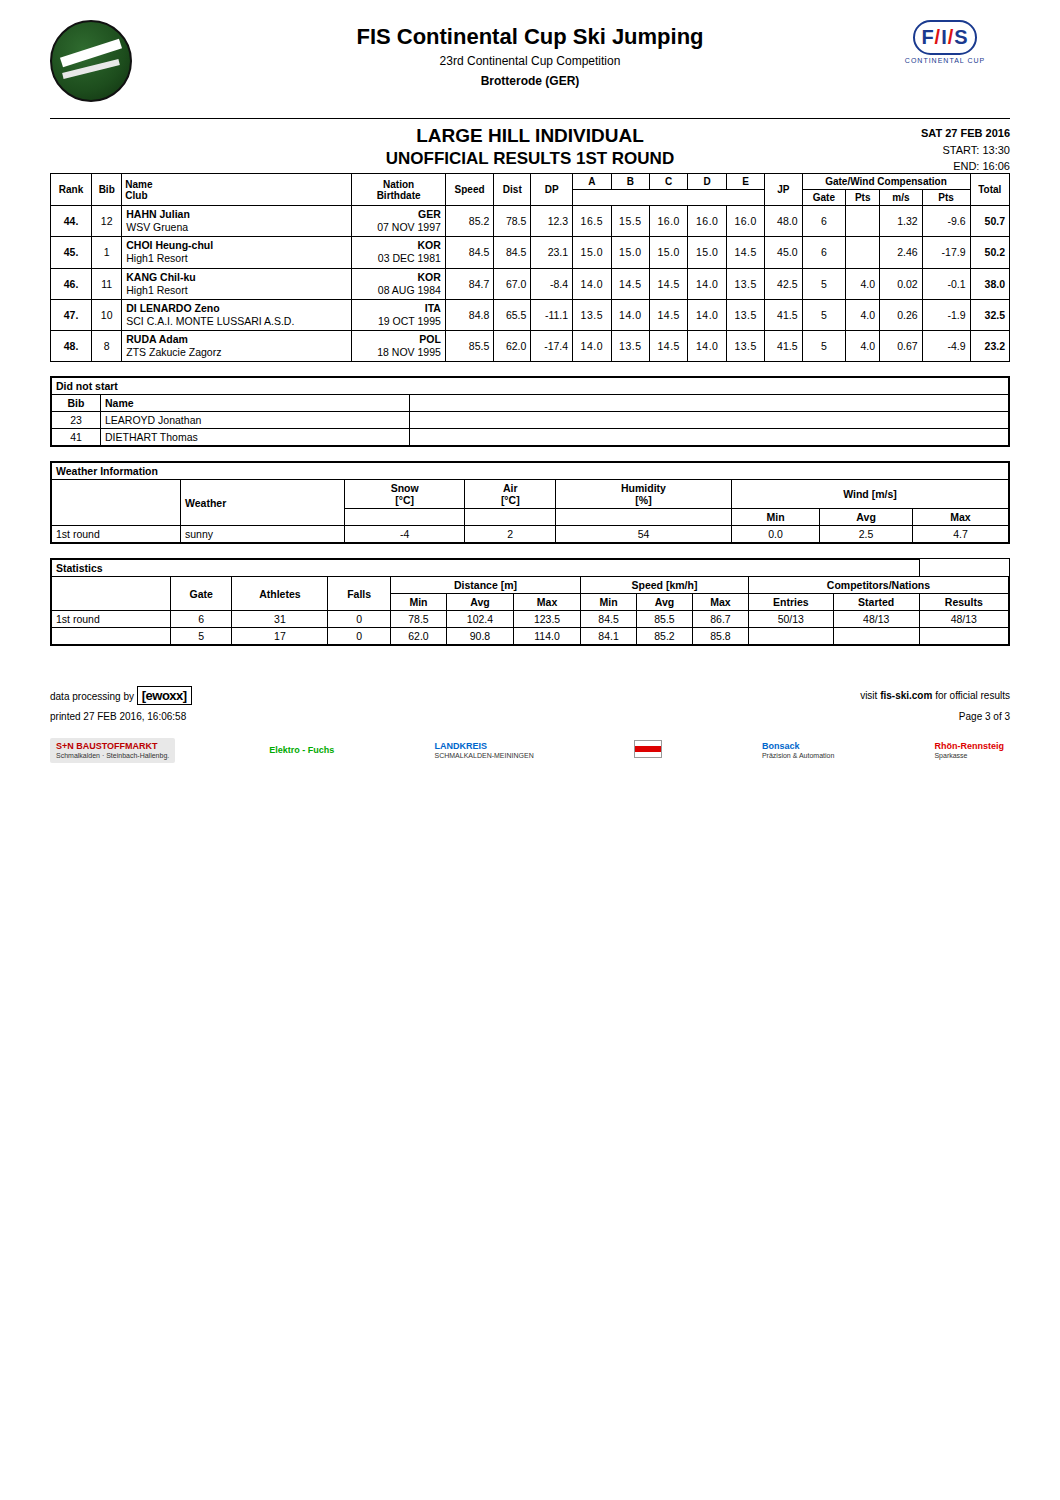F/I/S
CONTINENTAL CUP
FIS Continental Cup Ski Jumping
23rd Continental Cup Competition
Brotterode (GER)
SAT 27 FEB 2016
START: 13:30
END: 16:06
LARGE HILL INDIVIDUAL
UNOFFICIAL RESULTS 1ST ROUND
| Rank | Bib | Name Club | Nation Birthdate | Speed | Dist | DP | A | B | C | D | E | JP | Gate/Wind Compensation | Total |
| --- | --- | --- | --- | --- | --- | --- | --- | --- | --- | --- | --- | --- | --- | --- |
| | Gate | Pts | m/s | Pts |
| 44. | 12 | HAHN Julian WSV Gruena | GER 07 NOV 1997 | 85.2 | 78.5 | 12.3 | 16.5 | 15.5 | 16.0 | 16.0 | 16.0 | 48.0 | 6 | | 1.32 | -9.6 | 50.7 |
| 45. | 1 | CHOI Heung-chul High1 Resort | KOR 03 DEC 1981 | 84.5 | 84.5 | 23.1 | 15.0 | 15.0 | 15.0 | 15.0 | 14.5 | 45.0 | 6 | | 2.46 | -17.9 | 50.2 |
| 46. | 11 | KANG Chil-ku High1 Resort | KOR 08 AUG 1984 | 84.7 | 67.0 | -8.4 | 14.0 | 14.5 | 14.5 | 14.0 | 13.5 | 42.5 | 5 | 4.0 | 0.02 | -0.1 | 38.0 |
| 47. | 10 | DI LENARDO Zeno SCI C.A.I. MONTE LUSSARI A.S.D. | ITA 19 OCT 1995 | 84.8 | 65.5 | -11.1 | 13.5 | 14.0 | 14.5 | 14.0 | 13.5 | 41.5 | 5 | 4.0 | 0.26 | -1.9 | 32.5 |
| 48. | 8 | RUDA Adam ZTS Zakucie Zagorz | POL 18 NOV 1995 | 85.5 | 62.0 | -17.4 | 14.0 | 13.5 | 14.5 | 14.0 | 13.5 | 41.5 | 5 | 4.0 | 0.67 | -4.9 | 23.2 |
| Did not start |
| Bib | Name | |
| 23 | LEAROYD Jonathan | |
| 41 | DIETHART Thomas | |
| Weather Information |
| | Weather | Snow [°C] | Air [°C] | Humidity [%] | Wind [m/s] |
| | | | Min | Avg | Max |
| 1st round | sunny | -4 | 2 | 54 | 0.0 | 2.5 | 4.7 |
| Statistics |
| | Gate | Athletes | Falls | Distance [m] | Speed [km/h] | Competitors/Nations |
| Min | Avg | Max | Min | Avg | Max | Entries | Started | Results |
| 1st round | 6 | 31 | 0 | 78.5 | 102.4 | 123.5 | 84.5 | 85.5 | 86.7 | 50/13 | 48/13 | 48/13 |
| | 5 | 17 | 0 | 62.0 | 90.8 | 114.0 | 84.1 | 85.2 | 85.8 | | | |
data processing by [ewoxx]
visit fis-ski.com for official results
printed 27 FEB 2016, 16:06:58
Page 3 of 3
S+N BAUSTOFFMARKTSchmalkalden · Steinbach-Hallenbg.
Elektro - Fuchs
LANDKREISSCHMALKALDEN-MEININGEN
BonsackPräzision & Automation
Rhön-RennsteigSparkasse